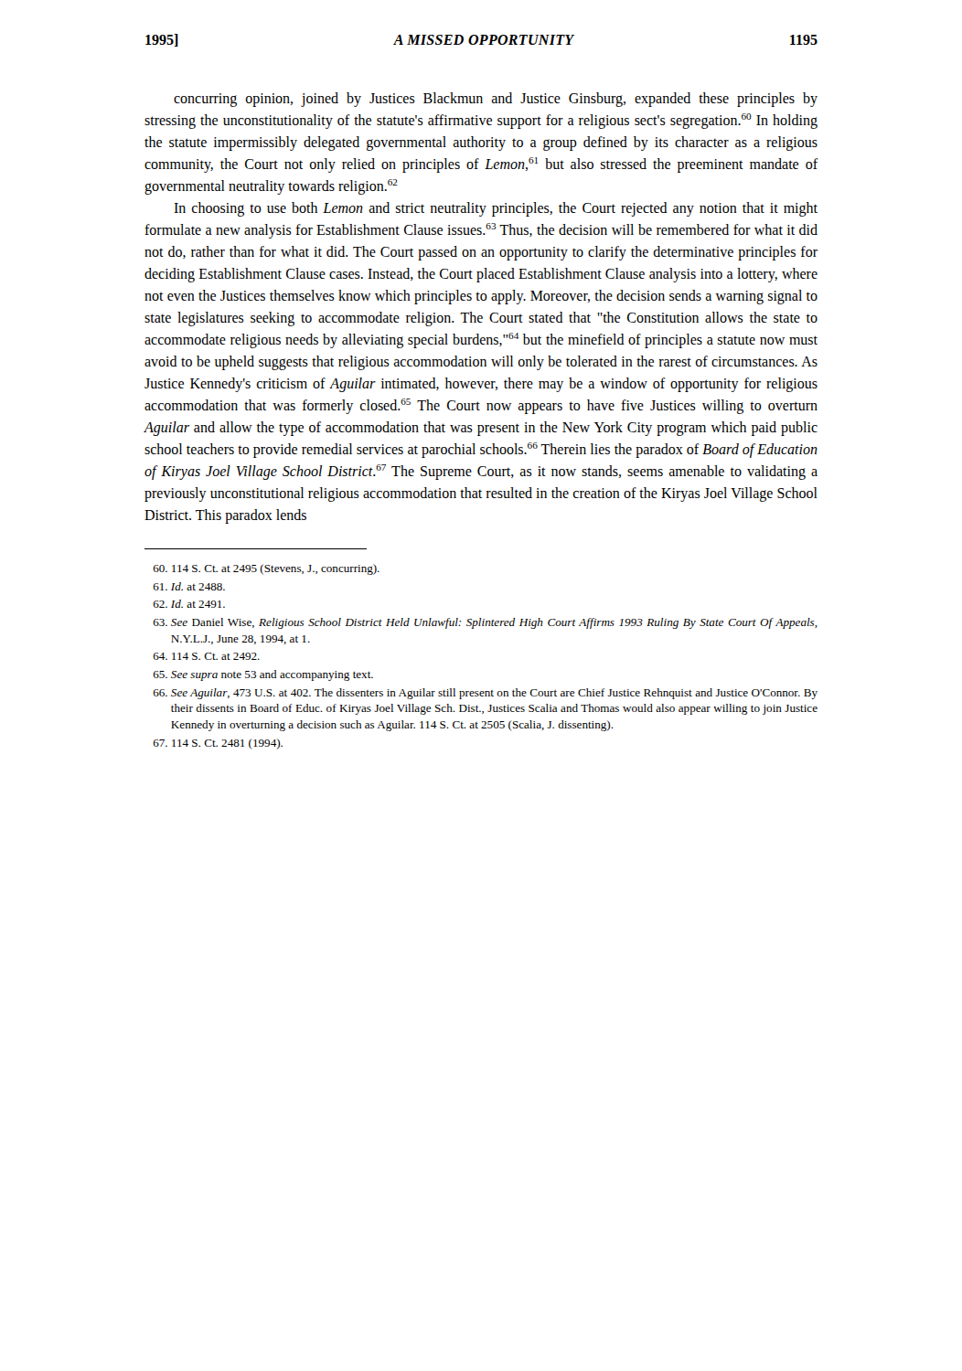1995] A MISSED OPPORTUNITY 1195
concurring opinion, joined by Justices Blackmun and Justice Ginsburg, expanded these principles by stressing the unconstitutionality of the statute's affirmative support for a religious sect's segregation.60 In holding the statute impermissibly delegated governmental authority to a group defined by its character as a religious community, the Court not only relied on principles of Lemon,61 but also stressed the preeminent mandate of governmental neutrality towards religion.62
In choosing to use both Lemon and strict neutrality principles, the Court rejected any notion that it might formulate a new analysis for Establishment Clause issues.63 Thus, the decision will be remembered for what it did not do, rather than for what it did. The Court passed on an opportunity to clarify the determinative principles for deciding Establishment Clause cases. Instead, the Court placed Establishment Clause analysis into a lottery, where not even the Justices themselves know which principles to apply. Moreover, the decision sends a warning signal to state legislatures seeking to accommodate religion. The Court stated that "the Constitution allows the state to accommodate religious needs by alleviating special burdens,"64 but the minefield of principles a statute now must avoid to be upheld suggests that religious accommodation will only be tolerated in the rarest of circumstances. As Justice Kennedy's criticism of Aguilar intimated, however, there may be a window of opportunity for religious accommodation that was formerly closed.65 The Court now appears to have five Justices willing to overturn Aguilar and allow the type of accommodation that was present in the New York City program which paid public school teachers to provide remedial services at parochial schools.66 Therein lies the paradox of Board of Education of Kiryas Joel Village School District.67 The Supreme Court, as it now stands, seems amenable to validating a previously unconstitutional religious accommodation that resulted in the creation of the Kiryas Joel Village School District. This paradox lends
114 S. Ct. at 2495 (Stevens, J., concurring).
Id. at 2488.
Id. at 2491.
See Daniel Wise, Religious School District Held Unlawful: Splintered High Court Affirms 1993 Ruling By State Court Of Appeals, N.Y.L.J., June 28, 1994, at 1.
114 S. Ct. at 2492.
See supra note 53 and accompanying text.
See Aguilar, 473 U.S. at 402. The dissenters in Aguilar still present on the Court are Chief Justice Rehnquist and Justice O'Connor. By their dissents in Board of Educ. of Kiryas Joel Village Sch. Dist., Justices Scalia and Thomas would also appear willing to join Justice Kennedy in overturning a decision such as Aguilar. 114 S. Ct. at 2505 (Scalia, J. dissenting).
114 S. Ct. 2481 (1994).